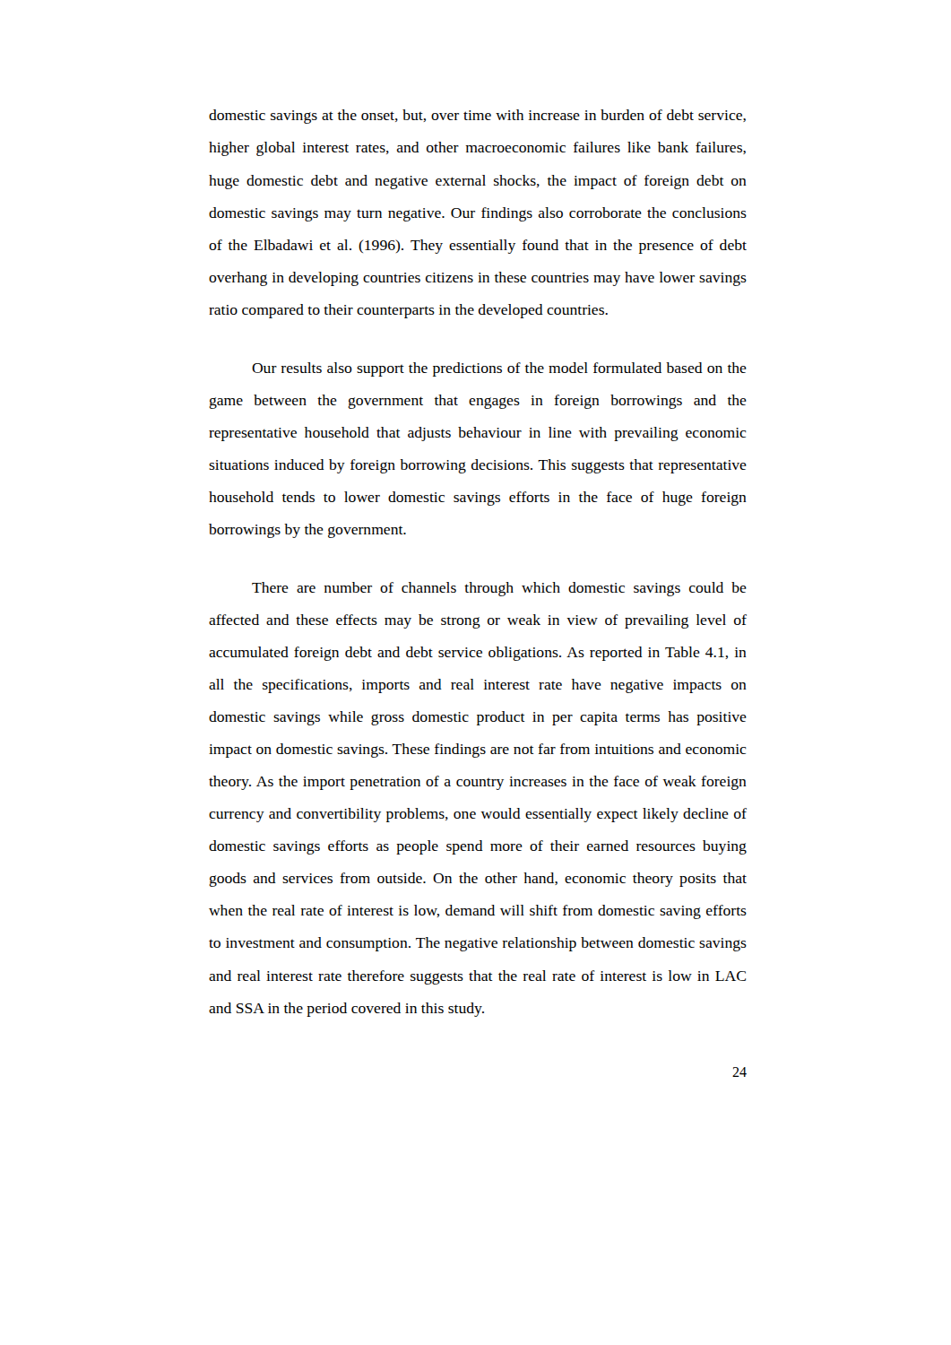domestic savings at the onset, but, over time with increase in burden of debt service, higher global interest rates, and other macroeconomic failures like bank failures, huge domestic debt and negative external shocks, the impact of foreign debt on domestic savings may turn negative. Our findings also corroborate the conclusions of the Elbadawi et al. (1996). They essentially found that in the presence of debt overhang in developing countries citizens in these countries may have lower savings ratio compared to their counterparts in the developed countries.
Our results also support the predictions of the model formulated based on the game between the government that engages in foreign borrowings and the representative household that adjusts behaviour in line with prevailing economic situations induced by foreign borrowing decisions. This suggests that representative household tends to lower domestic savings efforts in the face of huge foreign borrowings by the government.
There are number of channels through which domestic savings could be affected and these effects may be strong or weak in view of prevailing level of accumulated foreign debt and debt service obligations. As reported in Table 4.1, in all the specifications, imports and real interest rate have negative impacts on domestic savings while gross domestic product in per capita terms has positive impact on domestic savings. These findings are not far from intuitions and economic theory. As the import penetration of a country increases in the face of weak foreign currency and convertibility problems, one would essentially expect likely decline of domestic savings efforts as people spend more of their earned resources buying goods and services from outside. On the other hand, economic theory posits that when the real rate of interest is low, demand will shift from domestic saving efforts to investment and consumption. The negative relationship between domestic savings and real interest rate therefore suggests that the real rate of interest is low in LAC and SSA in the period covered in this study.
24